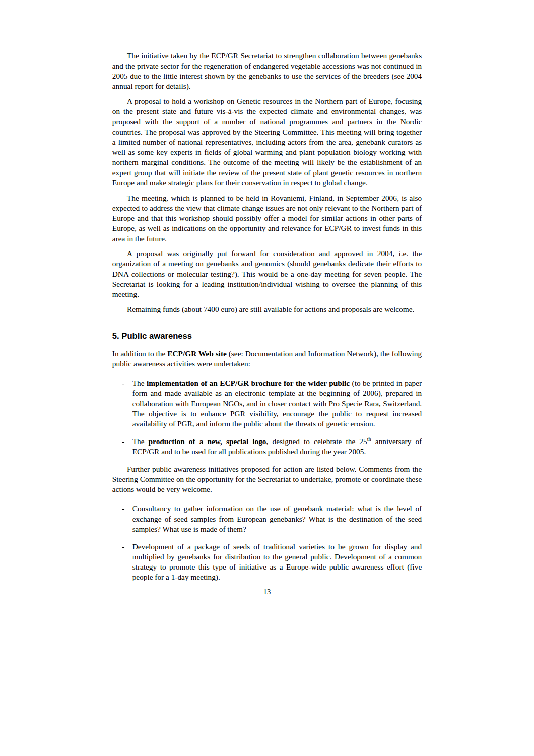The initiative taken by the ECP/GR Secretariat to strengthen collaboration between genebanks and the private sector for the regeneration of endangered vegetable accessions was not continued in 2005 due to the little interest shown by the genebanks to use the services of the breeders (see 2004 annual report for details).
A proposal to hold a workshop on Genetic resources in the Northern part of Europe, focusing on the present state and future vis-à-vis the expected climate and environmental changes, was proposed with the support of a number of national programmes and partners in the Nordic countries. The proposal was approved by the Steering Committee. This meeting will bring together a limited number of national representatives, including actors from the area, genebank curators as well as some key experts in fields of global warming and plant population biology working with northern marginal conditions. The outcome of the meeting will likely be the establishment of an expert group that will initiate the review of the present state of plant genetic resources in northern Europe and make strategic plans for their conservation in respect to global change.
The meeting, which is planned to be held in Rovaniemi, Finland, in September 2006, is also expected to address the view that climate change issues are not only relevant to the Northern part of Europe and that this workshop should possibly offer a model for similar actions in other parts of Europe, as well as indications on the opportunity and relevance for ECP/GR to invest funds in this area in the future.
A proposal was originally put forward for consideration and approved in 2004, i.e. the organization of a meeting on genebanks and genomics (should genebanks dedicate their efforts to DNA collections or molecular testing?). This would be a one-day meeting for seven people. The Secretariat is looking for a leading institution/individual wishing to oversee the planning of this meeting.
Remaining funds (about 7400 euro) are still available for actions and proposals are welcome.
5. Public awareness
In addition to the ECP/GR Web site (see: Documentation and Information Network), the following public awareness activities were undertaken:
The implementation of an ECP/GR brochure for the wider public (to be printed in paper form and made available as an electronic template at the beginning of 2006), prepared in collaboration with European NGOs, and in closer contact with Pro Specie Rara, Switzerland. The objective is to enhance PGR visibility, encourage the public to request increased availability of PGR, and inform the public about the threats of genetic erosion.
The production of a new, special logo, designed to celebrate the 25th anniversary of ECP/GR and to be used for all publications published during the year 2005.
Further public awareness initiatives proposed for action are listed below. Comments from the Steering Committee on the opportunity for the Secretariat to undertake, promote or coordinate these actions would be very welcome.
Consultancy to gather information on the use of genebank material: what is the level of exchange of seed samples from European genebanks? What is the destination of the seed samples? What use is made of them?
Development of a package of seeds of traditional varieties to be grown for display and multiplied by genebanks for distribution to the general public. Development of a common strategy to promote this type of initiative as a Europe-wide public awareness effort (five people for a 1-day meeting).
13